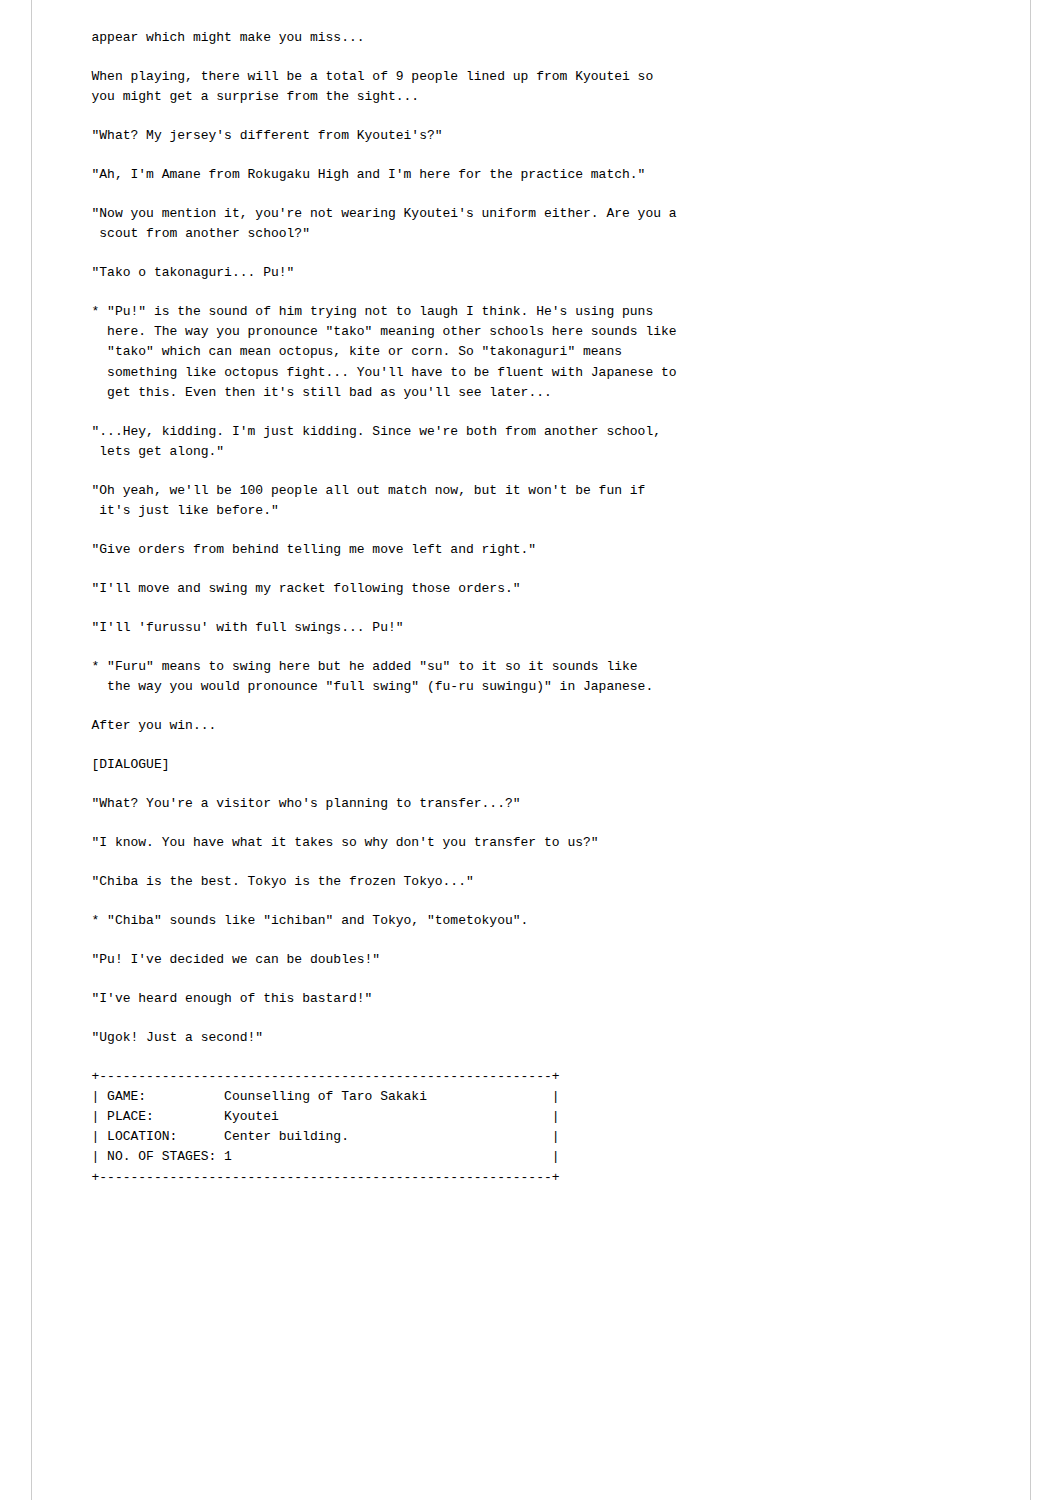appear which might make you miss...
When playing, there will be a total of 9 people lined up from Kyoutei so you might get a surprise from the sight...
"What? My jersey's different from Kyoutei's?"
"Ah, I'm Amane from Rokugaku High and I'm here for the practice match."
"Now you mention it, you're not wearing Kyoutei's uniform either. Are you a scout from another school?"
"Tako o takonaguri... Pu!"
* "Pu!" is the sound of him trying not to laugh I think. He's using puns here. The way you pronounce "tako" meaning other schools here sounds like "tako" which can mean octopus, kite or corn. So "takonaguri" means something like octopus fight... You'll have to be fluent with Japanese to get this. Even then it's still bad as you'll see later...
"...Hey, kidding. I'm just kidding. Since we're both from another school, lets get along."
"Oh yeah, we'll be 100 people all out match now, but it won't be fun if it's just like before."
"Give orders from behind telling me move left and right."
"I'll move and swing my racket following those orders."
"I'll 'furussu' with full swings... Pu!"
* "Furu" means to swing here but he added "su" to it so it sounds like the way you would pronounce "full swing" (fu-ru suwingu)" in Japanese.
After you win...
[DIALOGUE]
"What? You're a visitor who's planning to transfer...?"
"I know. You have what it takes so why don't you transfer to us?"
"Chiba is the best. Tokyo is the frozen Tokyo..."
* "Chiba" sounds like "ichiban" and Tokyo, "tometokyou".
"Pu! I've decided we can be doubles!"
"I've heard enough of this bastard!"
"Ugok! Just a second!"
+----------------------------------------------------------+
| GAME:          Counselling of Taro Sakaki                |
| PLACE:         Kyoutei                                   |
| LOCATION:      Center building.                          |
| NO. OF STAGES: 1                                         |
+----------------------------------------------------------+